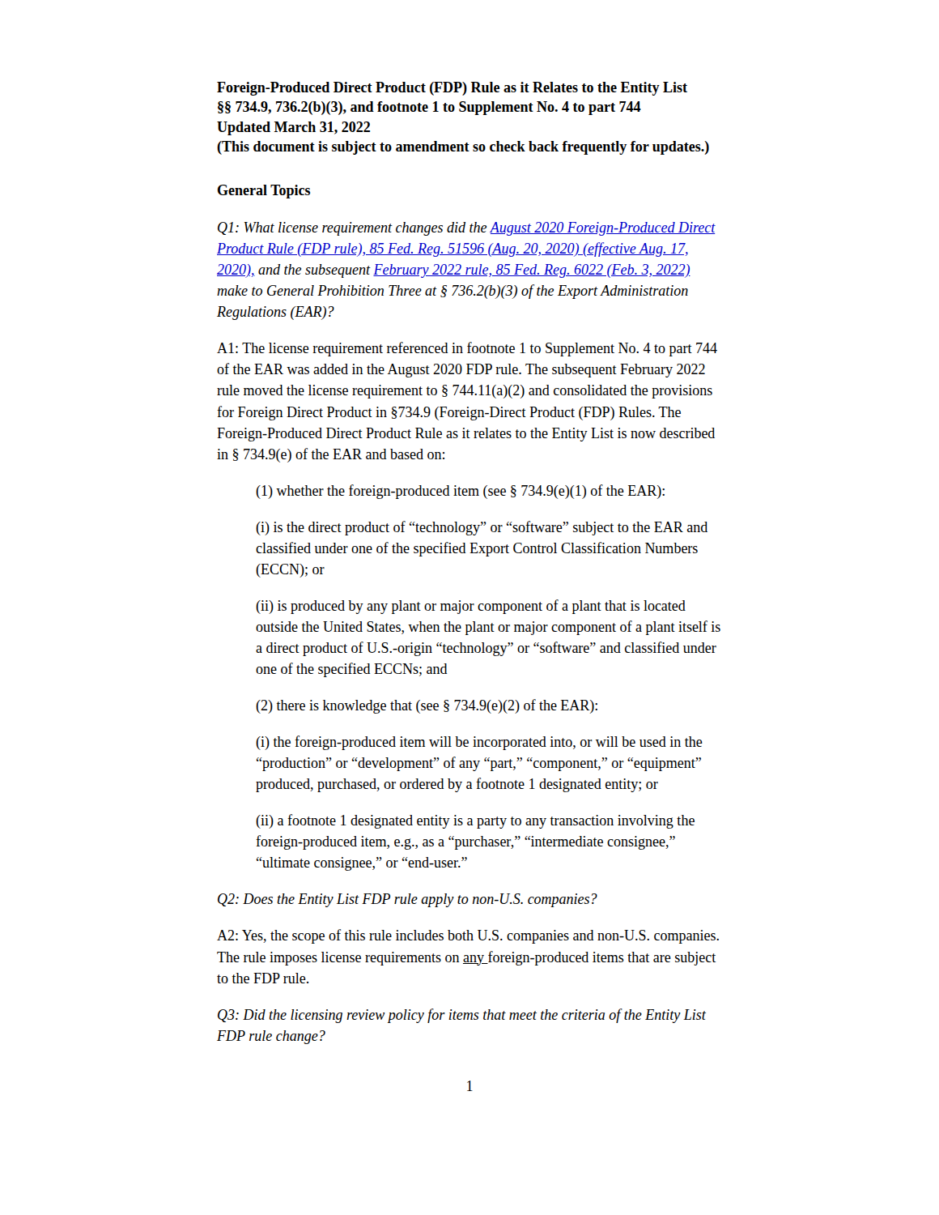Foreign-Produced Direct Product (FDP) Rule as it Relates to the Entity List
§§ 734.9, 736.2(b)(3), and footnote 1 to Supplement No. 4 to part 744
Updated March 31, 2022
(This document is subject to amendment so check back frequently for updates.)
General Topics
Q1: What license requirement changes did the August 2020 Foreign-Produced Direct Product Rule (FDP rule), 85 Fed. Reg. 51596 (Aug. 20, 2020) (effective Aug. 17, 2020), and the subsequent February 2022 rule, 85 Fed. Reg. 6022 (Feb. 3, 2022) make to General Prohibition Three at § 736.2(b)(3) of the Export Administration Regulations (EAR)?
A1: The license requirement referenced in footnote 1 to Supplement No. 4 to part 744 of the EAR was added in the August 2020 FDP rule. The subsequent February 2022 rule moved the license requirement to § 744.11(a)(2) and consolidated the provisions for Foreign Direct Product in §734.9 (Foreign-Direct Product (FDP) Rules. The Foreign-Produced Direct Product Rule as it relates to the Entity List is now described in § 734.9(e) of the EAR and based on:
(1) whether the foreign-produced item (see § 734.9(e)(1) of the EAR):
(i) is the direct product of “technology” or “software” subject to the EAR and classified under one of the specified Export Control Classification Numbers (ECCN); or
(ii) is produced by any plant or major component of a plant that is located outside the United States, when the plant or major component of a plant itself is a direct product of U.S.-origin “technology” or “software” and classified under one of the specified ECCNs; and
(2) there is knowledge that (see § 734.9(e)(2) of the EAR):
(i) the foreign-produced item will be incorporated into, or will be used in the “production” or “development” of any “part,” “component,” or “equipment” produced, purchased, or ordered by a footnote 1 designated entity; or
(ii) a footnote 1 designated entity is a party to any transaction involving the foreign-produced item, e.g., as a “purchaser,” “intermediate consignee,” “ultimate consignee,” or “end-user.”
Q2: Does the Entity List FDP rule apply to non-U.S. companies?
A2: Yes, the scope of this rule includes both U.S. companies and non-U.S. companies. The rule imposes license requirements on any foreign-produced items that are subject to the FDP rule.
Q3: Did the licensing review policy for items that meet the criteria of the Entity List FDP rule change?
1